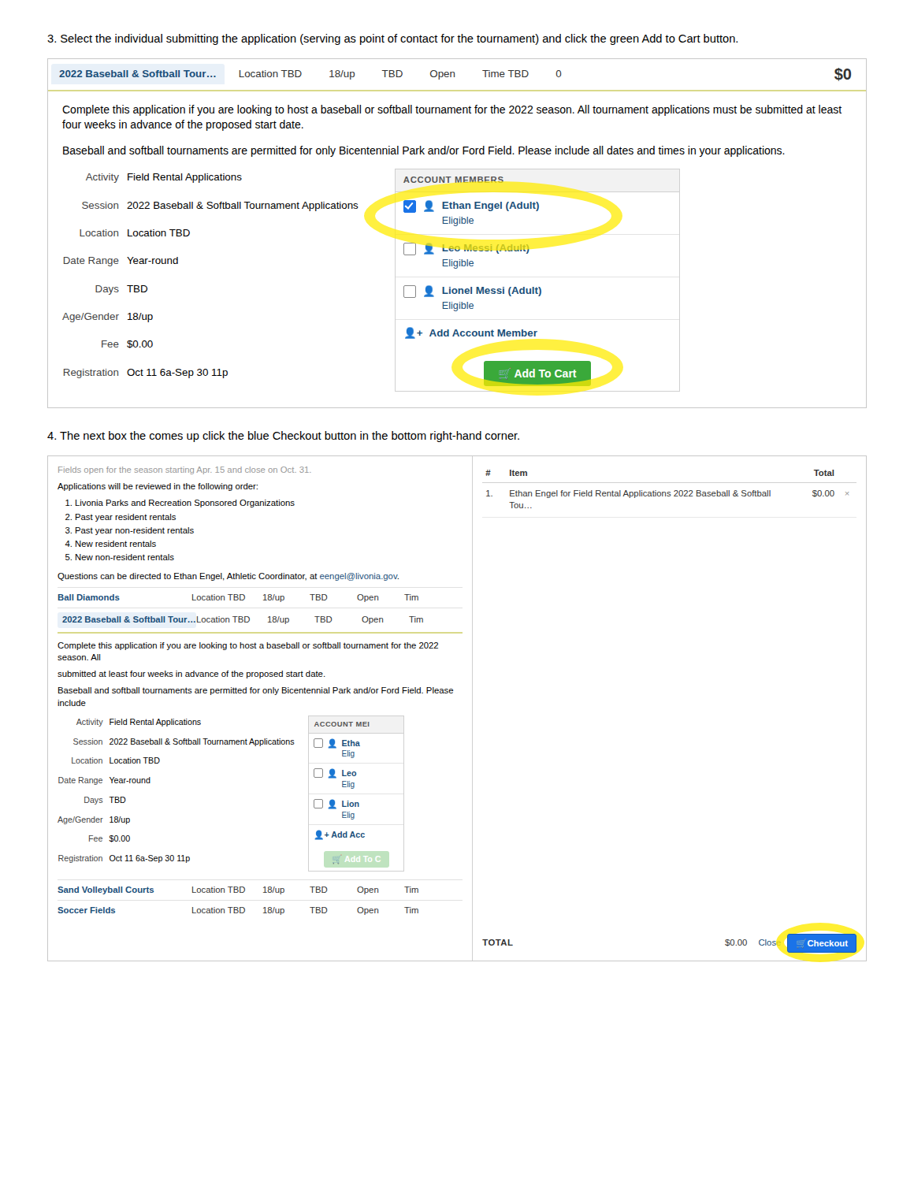3. Select the individual submitting the application (serving as point of contact for the tournament) and click the green Add to Cart button.
2022 Baseball & Softball Tour… Location TBD 18/up TBD Open Time TBD 0 $0
Complete this application if you are looking to host a baseball or softball tournament for the 2022 season. All tournament applications must be submitted at least four weeks in advance of the proposed start date.
Baseball and softball tournaments are permitted for only Bicentennial Park and/or Ford Field. Please include all dates and times in your applications.
| Activity | Field Rental Applications |
| Session | 2022 Baseball & Softball Tournament Applications |
| Location | Location TBD |
| Date Range | Year-round |
| Days | TBD |
| Age/Gender | 18/up |
| Fee | $0.00 |
| Registration | Oct 11 6a-Sep 30 11p |
ACCOUNT MEMBERS
👤 Ethan Engel (Adult)
Eligible
👤 Leo Messi (Adult)
Eligible
👤 Lionel Messi (Adult)
Eligible
👤+ Add Account Member
🛒 Add To Cart
4. The next box the comes up click the blue Checkout button in the bottom right-hand corner.
Fields open for the season starting Apr. 15 and close on Oct. 31.
Applications will be reviewed in the following order:
Livonia Parks and Recreation Sponsored Organizations
Past year resident rentals
Past year non-resident rentals
New resident rentals
New non-resident rentals
Questions can be directed to Ethan Engel, Athletic Coordinator, at eengel@livonia.gov.
Ball Diamonds Location TBD 18/up TBD Open Tim
2022 Baseball & Softball Tour… Location TBD 18/up TBD Open Tim
Complete this application if you are looking to host a baseball or softball tournament for the 2022 season. All
submitted at least four weeks in advance of the proposed start date.
Baseball and softball tournaments are permitted for only Bicentennial Park and/or Ford Field. Please include
| Activity | Field Rental Applications |
| Session | 2022 Baseball & Softball Tournament Applications |
| Location | Location TBD |
| Date Range | Year-round |
| Days | TBD |
| Age/Gender | 18/up |
| Fee | $0.00 |
| Registration | Oct 11 6a-Sep 30 11p |
ACCOUNT MEI
👤 Etha
Elig
👤 Leo
Elig
👤 Lion
Elig
👤+ Add Acc
🛒 Add To C
Sand Volleyball Courts Location TBD 18/up TBD Open Tim
Soccer Fields Location TBD 18/up TBD Open Tim
| # | Item | Total | |
| --- | --- | --- | --- |
| 1. | Ethan Engel for Field Rental Applications 2022 Baseball & Softball Tou… | $0.00 | × |
TOTAL $0.00 Close 🛒Checkout